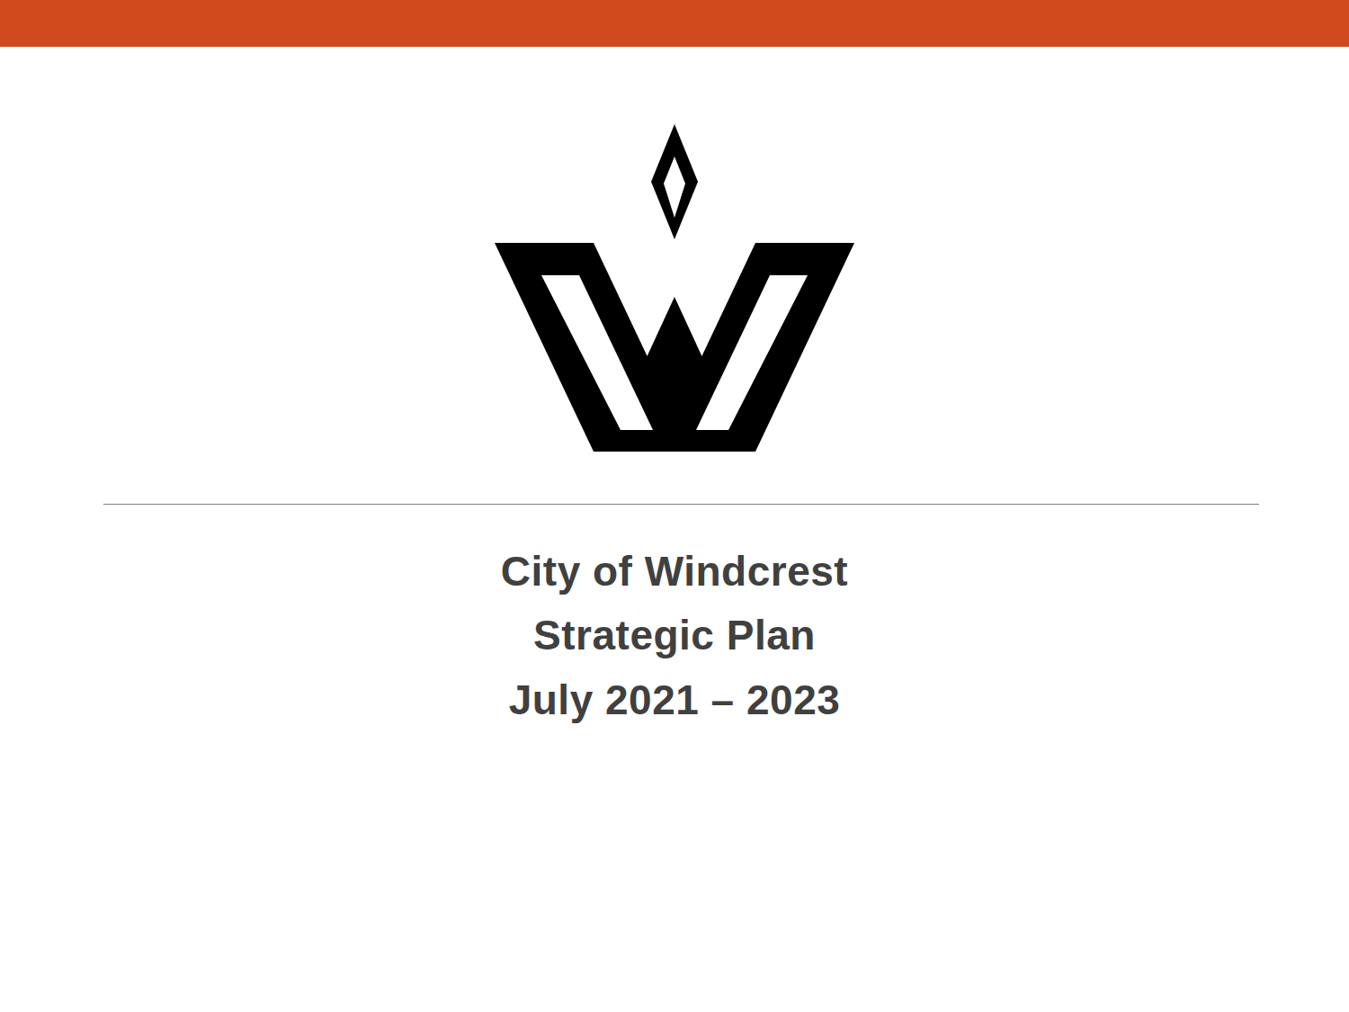City of Windcrest
Strategic Plan
July 2021 – 2023